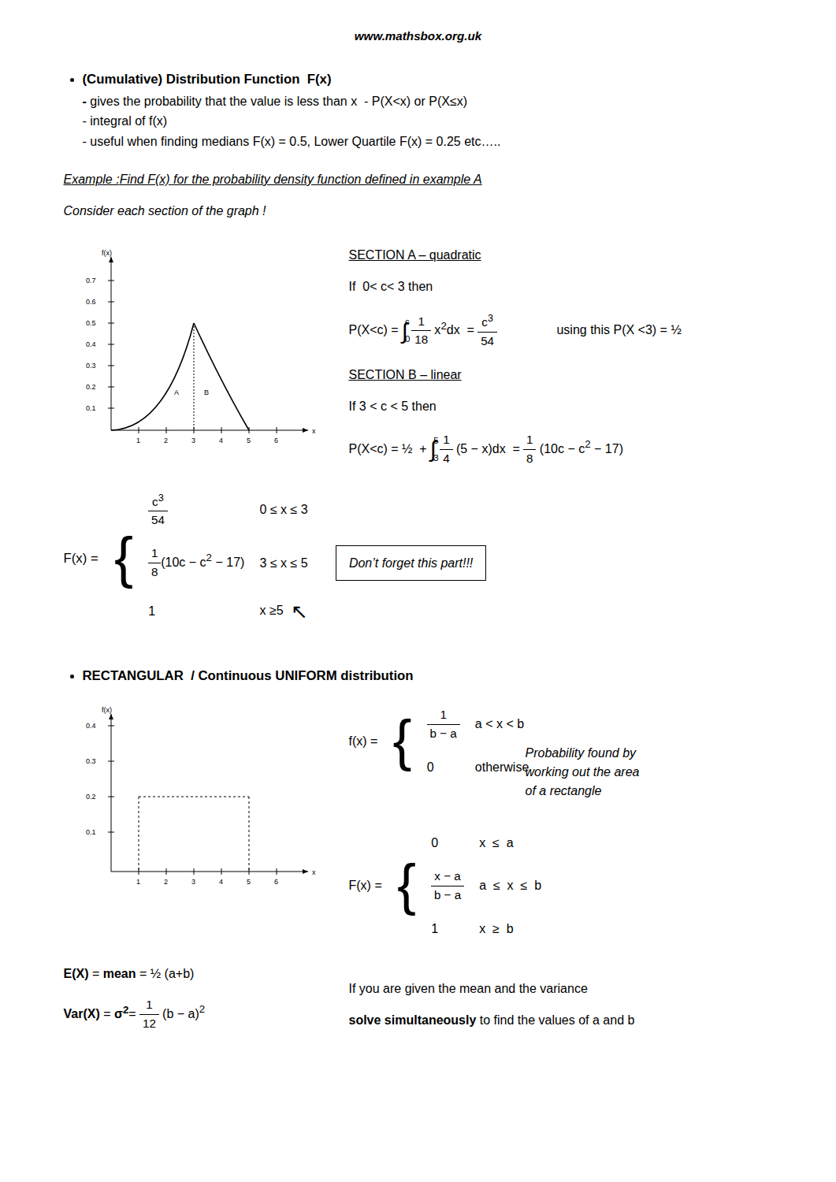www.mathsbox.org.uk
(Cumulative) Distribution Function F(x)
- gives the probability that the value is less than x - P(X<x) or P(X≤x)
- integral of f(x)
- useful when finding medians F(x) = 0.5, Lower Quartile F(x) = 0.25 etc…..
Example :Find F(x) for the probability density function defined in example A
Consider each section of the graph !
f(x) x 0.7 0.6 0.5 0.4 0.3 0.2 0.1 1 2 3 4 5 6 A B
SECTION A – quadratic
If 0< c< 3 then
P(X<c) = ∫c0 118 x2dx = c354 using this P(X <3) = ½
SECTION B – linear
If 3 < c < 5 then
P(X<c) = ½ + ∫53 14 (5 − x)dx = 18 (10c − c2 − 17)
| F(x) = | { | c 3 54 | 0 ≤ x ≤ 3 | |
| 1 8 (10c − c 2 − 17) | 3 ≤ x ≤ 5 | Don’t forget this part!!! |
| 1 | x ≥5 ↖ | |
RECTANGULAR / Continuous UNIFORM distribution
f(x) x 0.4 0.3 0.2 0.1 1 2 3 4 5 6
| f(x) = | { | 1 b − a | a < x < b | |
| 0 | otherwise |
Probability found by
working out the area
of a rectangle
| F(x) = | { | 0 | x ≤ a |
| x − a b − a | a ≤ x ≤ b |
| 1 | x ≥ b |
E(X) = mean = ½ (a+b)
Var(X) = σ2= 112 (b − a)2
If you are given the mean and the variance
solve simultaneously to find the values of a and b